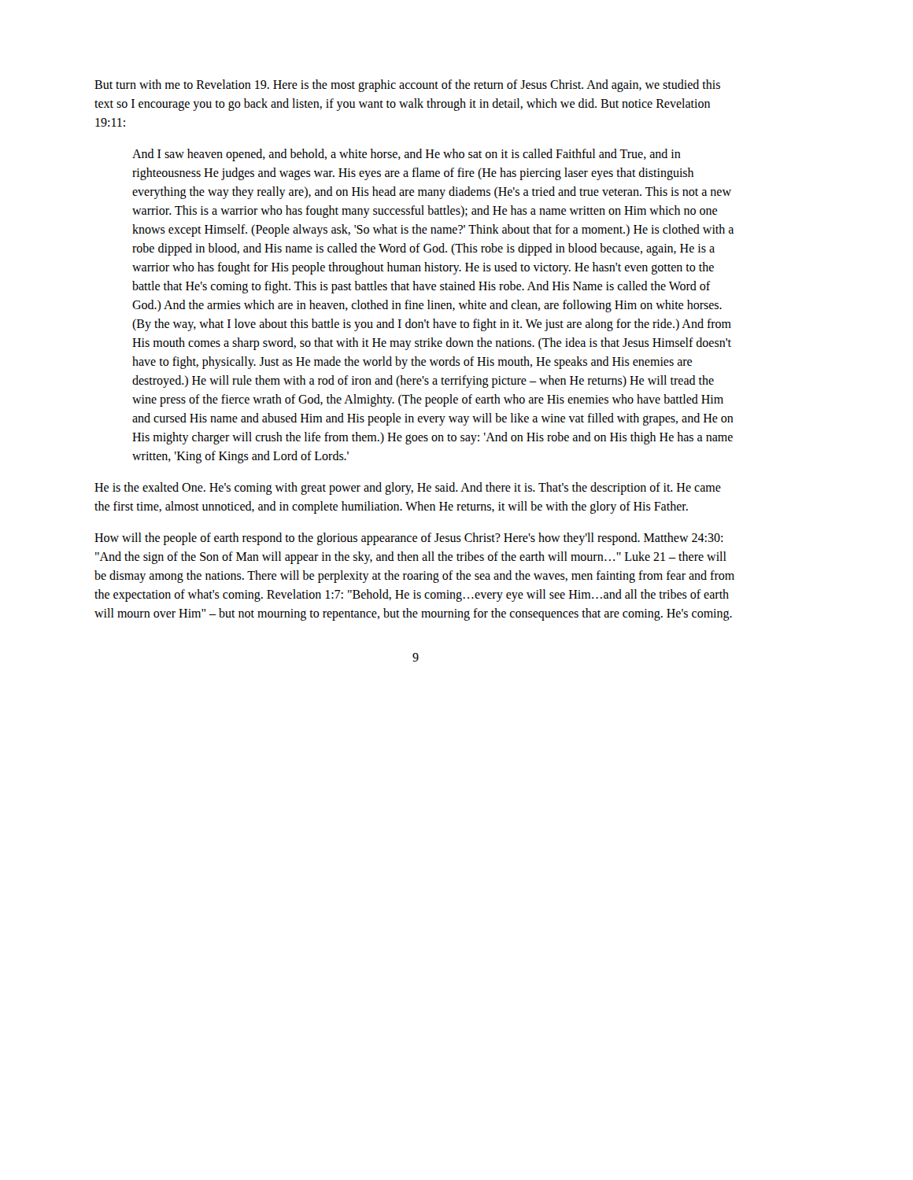But turn with me to Revelation 19. Here is the most graphic account of the return of Jesus Christ. And again, we studied this text so I encourage you to go back and listen, if you want to walk through it in detail, which we did. But notice Revelation 19:11:
And I saw heaven opened, and behold, a white horse, and He who sat on it is called Faithful and True, and in righteousness He judges and wages war. His eyes are a flame of fire (He has piercing laser eyes that distinguish everything the way they really are), and on His head are many diadems (He's a tried and true veteran. This is not a new warrior. This is a warrior who has fought many successful battles); and He has a name written on Him which no one knows except Himself. (People always ask, 'So what is the name?' Think about that for a moment.) He is clothed with a robe dipped in blood, and His name is called the Word of God. (This robe is dipped in blood because, again, He is a warrior who has fought for His people throughout human history. He is used to victory. He hasn't even gotten to the battle that He's coming to fight. This is past battles that have stained His robe. And His Name is called the Word of God.) And the armies which are in heaven, clothed in fine linen, white and clean, are following Him on white horses. (By the way, what I love about this battle is you and I don't have to fight in it. We just are along for the ride.) And from His mouth comes a sharp sword, so that with it He may strike down the nations. (The idea is that Jesus Himself doesn't have to fight, physically. Just as He made the world by the words of His mouth, He speaks and His enemies are destroyed.) He will rule them with a rod of iron and (here's a terrifying picture – when He returns) He will tread the wine press of the fierce wrath of God, the Almighty. (The people of earth who are His enemies who have battled Him and cursed His name and abused Him and His people in every way will be like a wine vat filled with grapes, and He on His mighty charger will crush the life from them.) He goes on to say: 'And on His robe and on His thigh He has a name written, 'King of Kings and Lord of Lords.'
He is the exalted One. He's coming with great power and glory, He said. And there it is. That's the description of it. He came the first time, almost unnoticed, and in complete humiliation. When He returns, it will be with the glory of His Father.
How will the people of earth respond to the glorious appearance of Jesus Christ? Here's how they'll respond. Matthew 24:30: "And the sign of the Son of Man will appear in the sky, and then all the tribes of the earth will mourn…" Luke 21 – there will be dismay among the nations. There will be perplexity at the roaring of the sea and the waves, men fainting from fear and from the expectation of what's coming. Revelation 1:7: "Behold, He is coming…every eye will see Him…and all the tribes of earth will mourn over Him" – but not mourning to repentance, but the mourning for the consequences that are coming. He's coming.
9